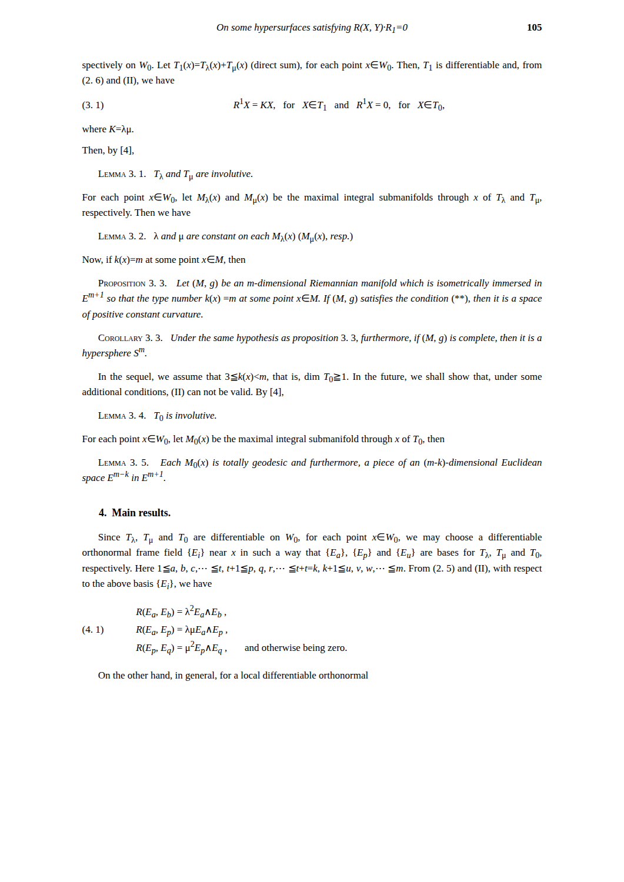On some hypersurfaces satisfying R(X, Y)·R1=0 105
spectively on W0. Let T1(x)=Tλ(x)+Tμ(x) (direct sum), for each point x∈W0. Then, T1 is differentiable and, from (2. 6) and (II), we have
(3. 1) R1X = KX, for X∈T1 and R1X = 0, for X∈T0,
where K=λμ.
Then, by [4],
Lemma 3. 1. Tλ and Tμ are involutive.
For each point x∈W0, let Mλ(x) and Mμ(x) be the maximal integral submanifolds through x of Tλ and Tμ, respectively. Then we have
Lemma 3. 2. λ and μ are constant on each Mλ(x) (Mμ(x), resp.)
Now, if k(x)=m at some point x∈M, then
Proposition 3. 3. Let (M, g) be an m-dimensional Riemannian manifold which is isometrically immersed in Em+1 so that the type number k(x) =m at some point x∈M. If (M, g) satisfies the condition (**), then it is a space of positive constant curvature.
Corollary 3. 3. Under the same hypothesis as proposition 3. 3, furthermore, if (M, g) is complete, then it is a hypersphere Sm.
In the sequel, we assume that 3≦k(x)<m, that is, dim T0≧1. In the future, we shall show that, under some additional conditions, (II) can not be valid. By [4],
Lemma 3. 4. T0 is involutive.
For each point x∈W0, let M0(x) be the maximal integral submanifold through x of T0, then
Lemma 3. 5. Each M0(x) is totally geodesic and furthermore, a piece of an (m-k)-dimensional Euclidean space Em−k in Em+1.
4. Main results.
Since Tλ, Tμ and T0 are differentiable on W0, for each point x∈W0, we may choose a differentiable orthonormal frame field {Ei} near x in such a way that {Ea}, {Ep} and {Eu} are bases for Tλ, Tμ and T0, respectively. Here 1≦a, b, c,⋯ ≦t, t+1≦p, q, r,⋯ ≦t+t=k, k+1≦u, v, w,⋯ ≦m. From (2. 5) and (II), with respect to the above basis {Ei}, we have
(4. 1)
R(Ea, Eb) = λ2Ea∧Eb ,
R(Ea, Ep) = λμEa∧Ep ,
R(Ep, Eq) = μ2Ep∧Eq , and otherwise being zero.
On the other hand, in general, for a local differentiable orthonormal